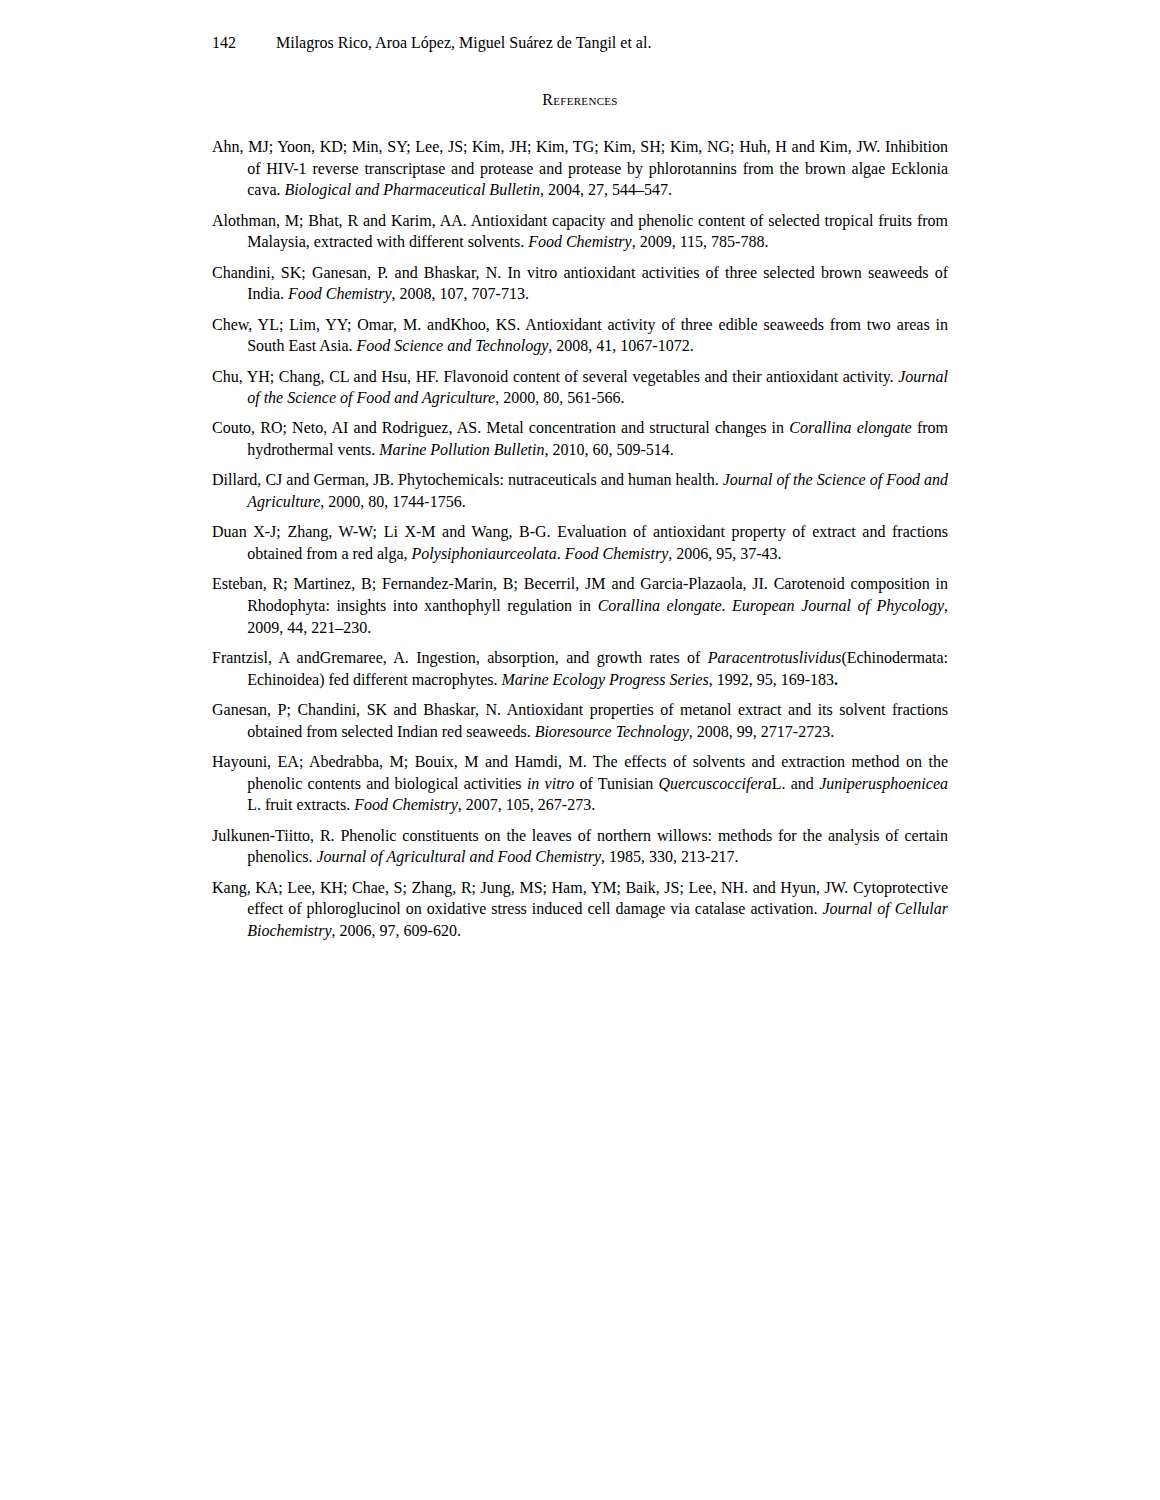142 Milagros Rico, Aroa López, Miguel Suárez de Tangil et al.
References
Ahn, MJ; Yoon, KD; Min, SY; Lee, JS; Kim, JH; Kim, TG; Kim, SH; Kim, NG; Huh, H and Kim, JW. Inhibition of HIV-1 reverse transcriptase and protease and protease by phlorotannins from the brown algae Ecklonia cava. Biological and Pharmaceutical Bulletin, 2004, 27, 544–547.
Alothman, M; Bhat, R and Karim, AA. Antioxidant capacity and phenolic content of selected tropical fruits from Malaysia, extracted with different solvents. Food Chemistry, 2009, 115, 785-788.
Chandini, SK; Ganesan, P. and Bhaskar, N. In vitro antioxidant activities of three selected brown seaweeds of India. Food Chemistry, 2008, 107, 707-713.
Chew, YL; Lim, YY; Omar, M. andKhoo, KS. Antioxidant activity of three edible seaweeds from two areas in South East Asia. Food Science and Technology, 2008, 41, 1067-1072.
Chu, YH; Chang, CL and Hsu, HF. Flavonoid content of several vegetables and their antioxidant activity. Journal of the Science of Food and Agriculture, 2000, 80, 561-566.
Couto, RO; Neto, AI and Rodriguez, AS. Metal concentration and structural changes in Corallina elongate from hydrothermal vents. Marine Pollution Bulletin, 2010, 60, 509-514.
Dillard, CJ and German, JB. Phytochemicals: nutraceuticals and human health. Journal of the Science of Food and Agriculture, 2000, 80, 1744-1756.
Duan X-J; Zhang, W-W; Li X-M and Wang, B-G. Evaluation of antioxidant property of extract and fractions obtained from a red alga, Polysiphoniaurceolata. Food Chemistry, 2006, 95, 37-43.
Esteban, R; Martinez, B; Fernandez-Marin, B; Becerril, JM and Garcia-Plazaola, JI. Carotenoid composition in Rhodophyta: insights into xanthophyll regulation in Corallina elongate. European Journal of Phycology, 2009, 44, 221–230.
Frantzisl, A andGremaree, A. Ingestion, absorption, and growth rates of Paracentrotuslividus(Echinodermata: Echinoidea) fed different macrophytes. Marine Ecology Progress Series, 1992, 95, 169-183.
Ganesan, P; Chandini, SK and Bhaskar, N. Antioxidant properties of metanol extract and its solvent fractions obtained from selected Indian red seaweeds. Bioresource Technology, 2008, 99, 2717-2723.
Hayouni, EA; Abedrabba, M; Bouix, M and Hamdi, M. The effects of solvents and extraction method on the phenolic contents and biological activities in vitro of Tunisian Quercuscoccifera L. and Juniperusphoenicea L. fruit extracts. Food Chemistry, 2007, 105, 267-273.
Julkunen-Tiitto, R. Phenolic constituents on the leaves of northern willows: methods for the analysis of certain phenolics. Journal of Agricultural and Food Chemistry, 1985, 330, 213-217.
Kang, KA; Lee, KH; Chae, S; Zhang, R; Jung, MS; Ham, YM; Baik, JS; Lee, NH. and Hyun, JW. Cytoprotective effect of phloroglucinol on oxidative stress induced cell damage via catalase activation. Journal of Cellular Biochemistry, 2006, 97, 609-620.